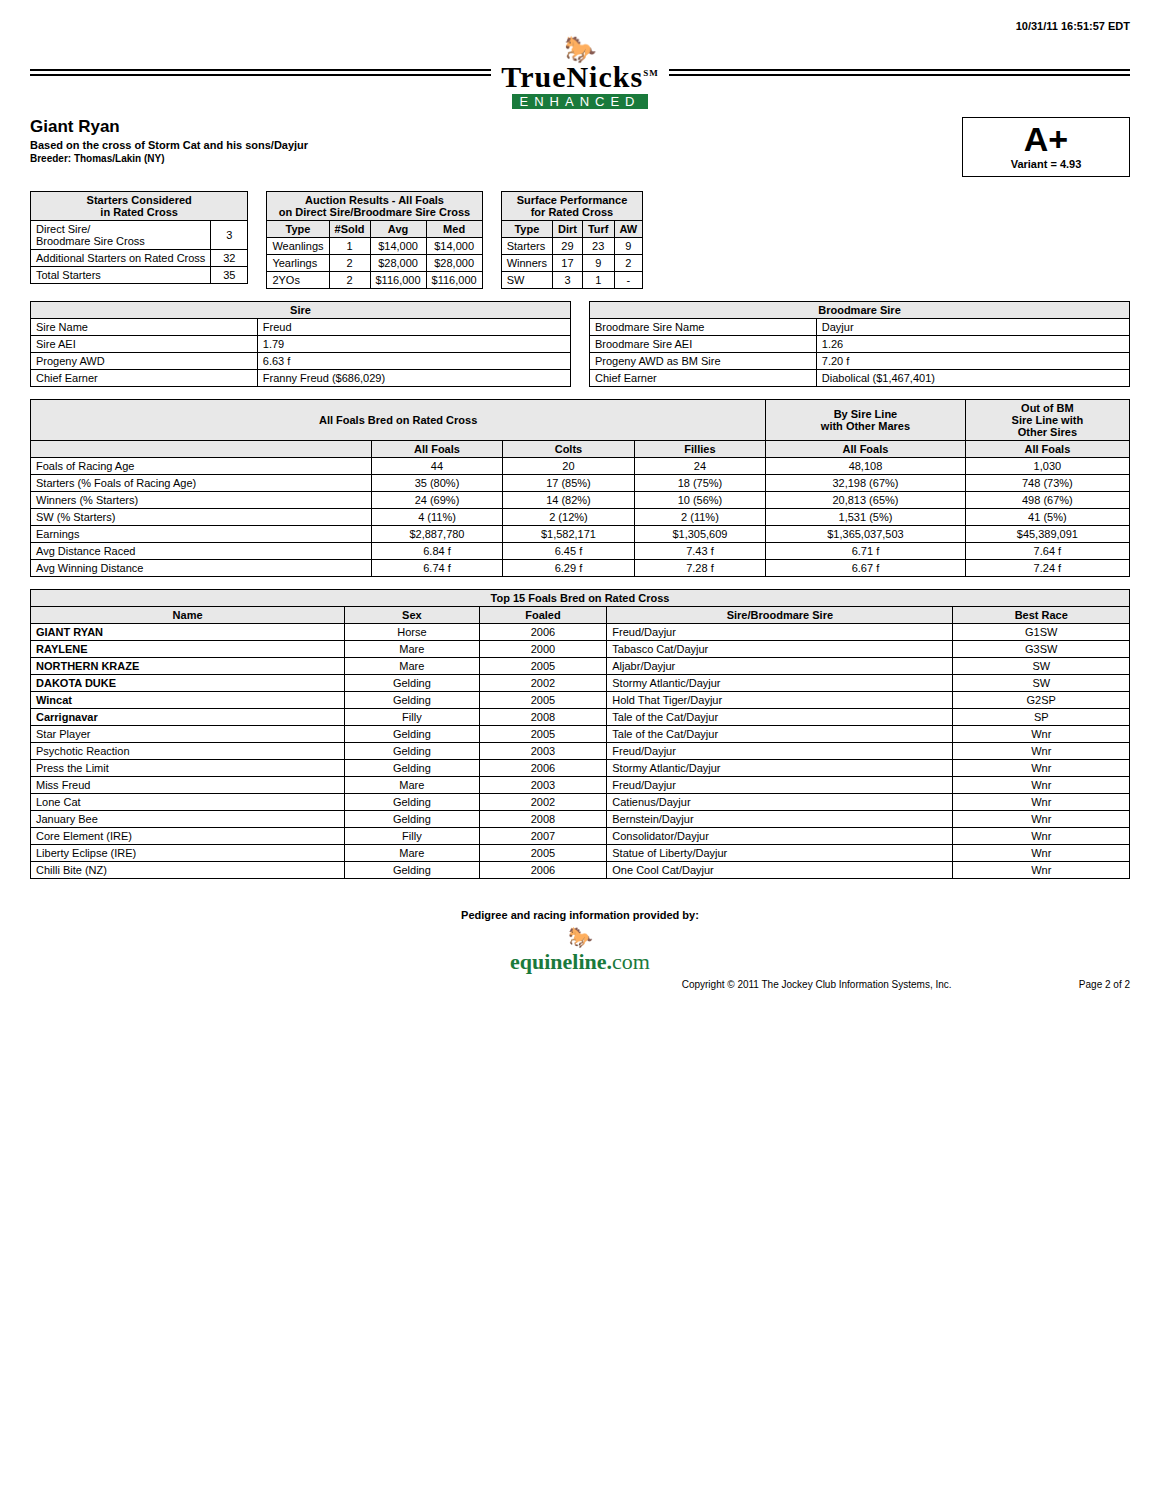10/31/11 16:51:57 EDT
🐎
TrueNicksSM
ENHANCED
Giant Ryan
Based on the cross of Storm Cat and his sons/Dayjur
Breeder: Thomas/Lakin (NY)
A+
Variant = 4.93
| Starters Considered in Rated Cross |
| --- |
| Direct Sire/ Broodmare Sire Cross | 3 |
| Additional Starters on Rated Cross | 32 |
| Total Starters | 35 |
| Auction Results - All Foals on Direct Sire/Broodmare Sire Cross |
| --- |
| Type | #Sold | Avg | Med |
| Weanlings | 1 | $14,000 | $14,000 |
| Yearlings | 2 | $28,000 | $28,000 |
| 2YOs | 2 | $116,000 | $116,000 |
| Surface Performance for Rated Cross |
| --- |
| Type | Dirt | Turf | AW |
| Starters | 29 | 23 | 9 |
| Winners | 17 | 9 | 2 |
| SW | 3 | 1 | - |
| Sire |
| --- |
| Sire Name | Freud |
| Sire AEI | 1.79 |
| Progeny AWD | 6.63 f |
| Chief Earner | Franny Freud ($686,029) |
| Broodmare Sire |
| --- |
| Broodmare Sire Name | Dayjur |
| Broodmare Sire AEI | 1.26 |
| Progeny AWD as BM Sire | 7.20 f |
| Chief Earner | Diabolical ($1,467,401) |
| All Foals Bred on Rated Cross | By Sire Line with Other Mares | Out of BM Sire Line with Other Sires |
| --- | --- | --- |
| | All Foals | Colts | Fillies | All Foals | All Foals |
| Foals of Racing Age | 44 | 20 | 24 | 48,108 | 1,030 |
| Starters (% Foals of Racing Age) | 35 (80%) | 17 (85%) | 18 (75%) | 32,198 (67%) | 748 (73%) |
| Winners (% Starters) | 24 (69%) | 14 (82%) | 10 (56%) | 20,813 (65%) | 498 (67%) |
| SW (% Starters) | 4 (11%) | 2 (12%) | 2 (11%) | 1,531 (5%) | 41 (5%) |
| Earnings | $2,887,780 | $1,582,171 | $1,305,609 | $1,365,037,503 | $45,389,091 |
| Avg Distance Raced | 6.84 f | 6.45 f | 7.43 f | 6.71 f | 7.64 f |
| Avg Winning Distance | 6.74 f | 6.29 f | 7.28 f | 6.67 f | 7.24 f |
| Top 15 Foals Bred on Rated Cross |
| --- |
| Name | Sex | Foaled | Sire/Broodmare Sire | Best Race |
| GIANT RYAN | Horse | 2006 | Freud/Dayjur | G1SW |
| RAYLENE | Mare | 2000 | Tabasco Cat/Dayjur | G3SW |
| NORTHERN KRAZE | Mare | 2005 | Aljabr/Dayjur | SW |
| DAKOTA DUKE | Gelding | 2002 | Stormy Atlantic/Dayjur | SW |
| Wincat | Gelding | 2005 | Hold That Tiger/Dayjur | G2SP |
| Carrignavar | Filly | 2008 | Tale of the Cat/Dayjur | SP |
| Star Player | Gelding | 2005 | Tale of the Cat/Dayjur | Wnr |
| Psychotic Reaction | Gelding | 2003 | Freud/Dayjur | Wnr |
| Press the Limit | Gelding | 2006 | Stormy Atlantic/Dayjur | Wnr |
| Miss Freud | Mare | 2003 | Freud/Dayjur | Wnr |
| Lone Cat | Gelding | 2002 | Catienus/Dayjur | Wnr |
| January Bee | Gelding | 2008 | Bernstein/Dayjur | Wnr |
| Core Element (IRE) | Filly | 2007 | Consolidator/Dayjur | Wnr |
| Liberty Eclipse (IRE) | Mare | 2005 | Statue of Liberty/Dayjur | Wnr |
| Chilli Bite (NZ) | Gelding | 2006 | One Cool Cat/Dayjur | Wnr |
Pedigree and racing information provided by:
🐎
equineline. com
Copyright © 2011 The Jockey Club Information Systems, Inc.
Page 2 of 2